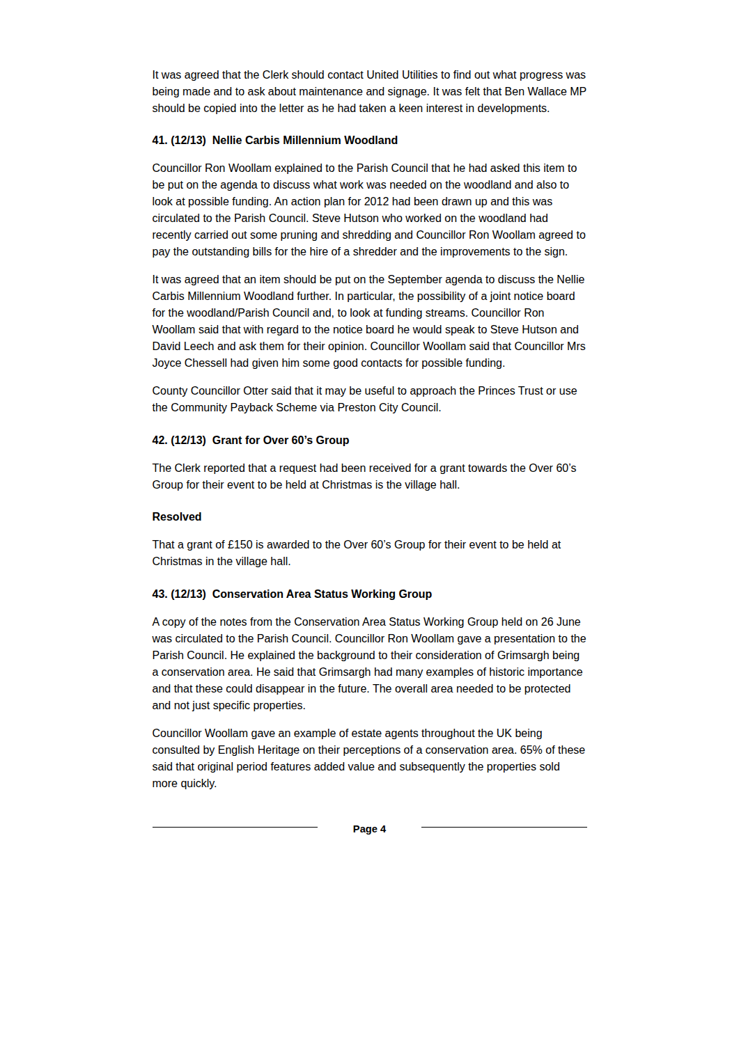It was agreed that the Clerk should contact United Utilities to find out what progress was being made and to ask about maintenance and signage. It was felt that Ben Wallace MP should be copied into the letter as he had taken a keen interest in developments.
41. (12/13) Nellie Carbis Millennium Woodland
Councillor Ron Woollam explained to the Parish Council that he had asked this item to be put on the agenda to discuss what work was needed on the woodland and also to look at possible funding. An action plan for 2012 had been drawn up and this was circulated to the Parish Council. Steve Hutson who worked on the woodland had recently carried out some pruning and shredding and Councillor Ron Woollam agreed to pay the outstanding bills for the hire of a shredder and the improvements to the sign.
It was agreed that an item should be put on the September agenda to discuss the Nellie Carbis Millennium Woodland further. In particular, the possibility of a joint notice board for the woodland/Parish Council and, to look at funding streams. Councillor Ron Woollam said that with regard to the notice board he would speak to Steve Hutson and David Leech and ask them for their opinion. Councillor Woollam said that Councillor Mrs Joyce Chessell had given him some good contacts for possible funding.
County Councillor Otter said that it may be useful to approach the Princes Trust or use the Community Payback Scheme via Preston City Council.
42. (12/13) Grant for Over 60’s Group
The Clerk reported that a request had been received for a grant towards the Over 60’s Group for their event to be held at Christmas is the village hall.
Resolved
That a grant of £150 is awarded to the Over 60’s Group for their event to be held at Christmas in the village hall.
43. (12/13) Conservation Area Status Working Group
A copy of the notes from the Conservation Area Status Working Group held on 26 June was circulated to the Parish Council. Councillor Ron Woollam gave a presentation to the Parish Council. He explained the background to their consideration of Grimsargh being a conservation area. He said that Grimsargh had many examples of historic importance and that these could disappear in the future. The overall area needed to be protected and not just specific properties.
Councillor Woollam gave an example of estate agents throughout the UK being consulted by English Heritage on their perceptions of a conservation area. 65% of these said that original period features added value and subsequently the properties sold more quickly.
Page 4